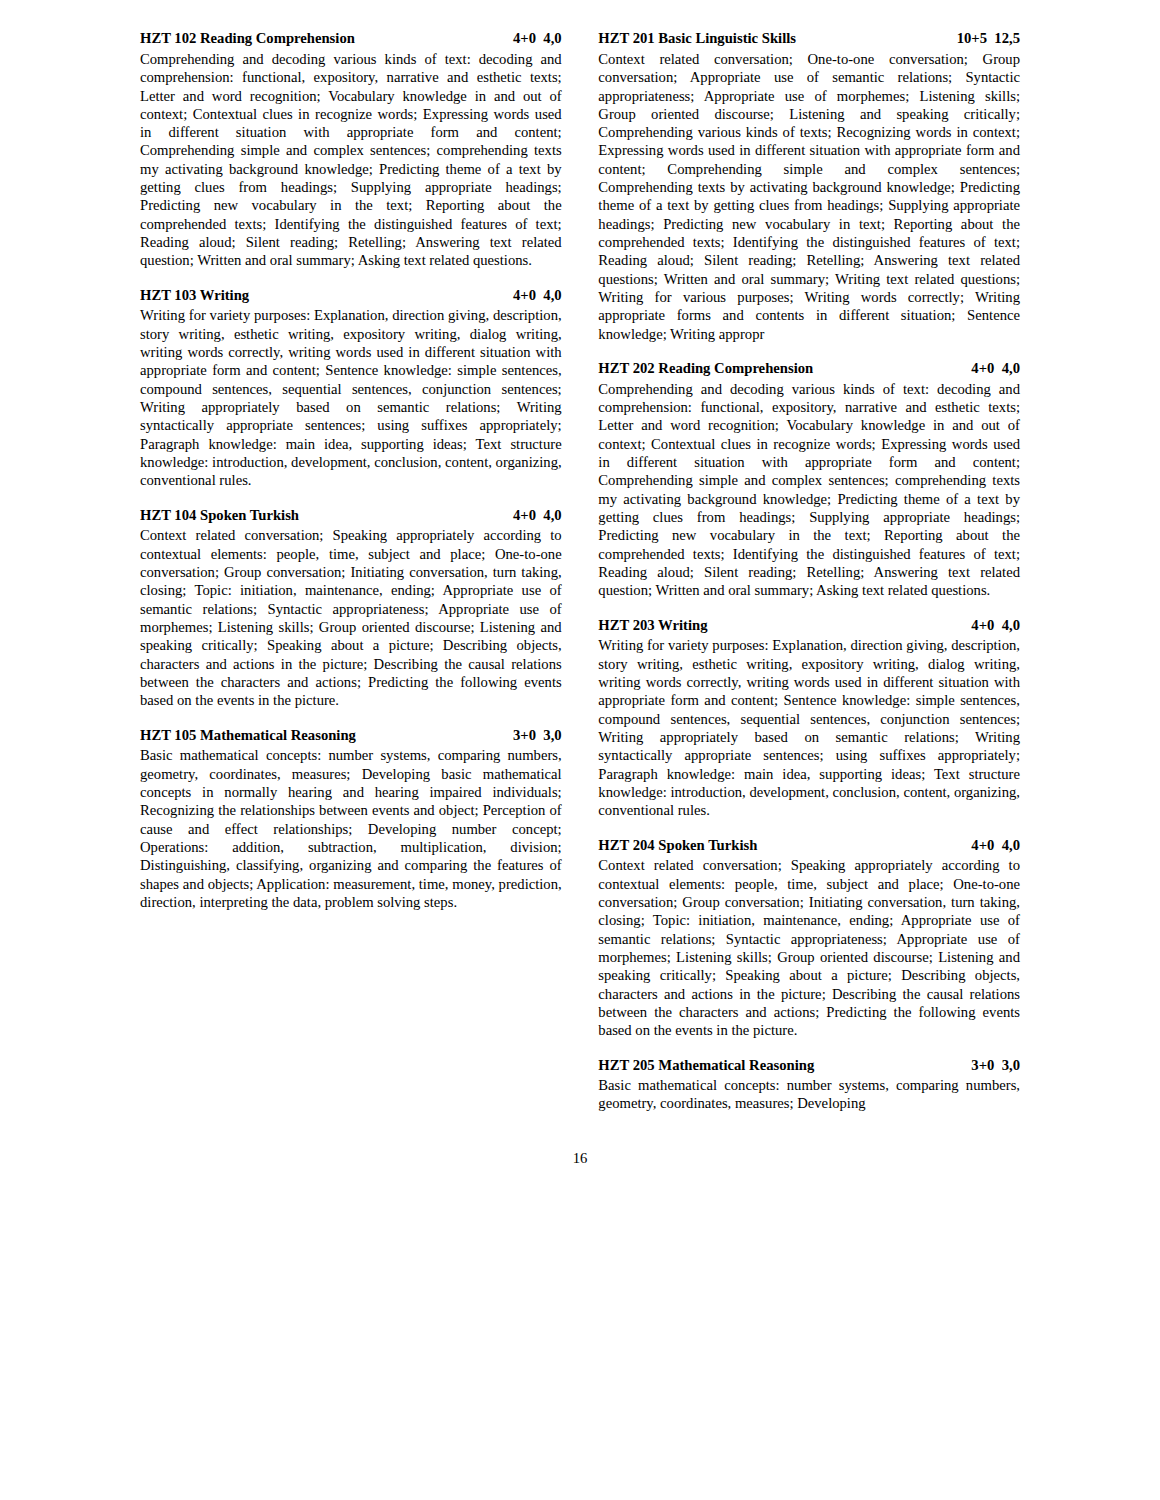HZT 102 Reading Comprehension 4+0 4,0
Comprehending and decoding various kinds of text: decoding and comprehension: functional, expository, narrative and esthetic texts; Letter and word recognition; Vocabulary knowledge in and out of context; Contextual clues in recognize words; Expressing words used in different situation with appropriate form and content; Comprehending simple and complex sentences; comprehending texts my activating background knowledge; Predicting theme of a text by getting clues from headings; Supplying appropriate headings; Predicting new vocabulary in the text; Reporting about the comprehended texts; Identifying the distinguished features of text; Reading aloud; Silent reading; Retelling; Answering text related question; Written and oral summary; Asking text related questions.
HZT 103 Writing 4+0 4,0
Writing for variety purposes: Explanation, direction giving, description, story writing, esthetic writing, expository writing, dialog writing, writing words correctly, writing words used in different situation with appropriate form and content; Sentence knowledge: simple sentences, compound sentences, sequential sentences, conjunction sentences; Writing appropriately based on semantic relations; Writing syntactically appropriate sentences; using suffixes appropriately; Paragraph knowledge: main idea, supporting ideas; Text structure knowledge: introduction, development, conclusion, content, organizing, conventional rules.
HZT 104 Spoken Turkish 4+0 4,0
Context related conversation; Speaking appropriately according to contextual elements: people, time, subject and place; One-to-one conversation; Group conversation; Initiating conversation, turn taking, closing; Topic: initiation, maintenance, ending; Appropriate use of semantic relations; Syntactic appropriateness; Appropriate use of morphemes; Listening skills; Group oriented discourse; Listening and speaking critically; Speaking about a picture; Describing objects, characters and actions in the picture; Describing the causal relations between the characters and actions; Predicting the following events based on the events in the picture.
HZT 105 Mathematical Reasoning 3+0 3,0
Basic mathematical concepts: number systems, comparing numbers, geometry, coordinates, measures; Developing basic mathematical concepts in normally hearing and hearing impaired individuals; Recognizing the relationships between events and object; Perception of cause and effect relationships; Developing number concept; Operations: addition, subtraction, multiplication, division; Distinguishing, classifying, organizing and comparing the features of shapes and objects; Application: measurement, time, money, prediction, direction, interpreting the data, problem solving steps.
HZT 201 Basic Linguistic Skills 10+5 12,5
Context related conversation; One-to-one conversation; Group conversation; Appropriate use of semantic relations; Syntactic appropriateness; Appropriate use of morphemes; Listening skills; Group oriented discourse; Listening and speaking critically; Comprehending various kinds of texts; Recognizing words in context; Expressing words used in different situation with appropriate form and content; Comprehending simple and complex sentences; Comprehending texts by activating background knowledge; Predicting theme of a text by getting clues from headings; Supplying appropriate headings; Predicting new vocabulary in text; Reporting about the comprehended texts; Identifying the distinguished features of text; Reading aloud; Silent reading; Retelling; Answering text related questions; Written and oral summary; Writing text related questions; Writing for various purposes; Writing words correctly; Writing appropriate forms and contents in different situation; Sentence knowledge; Writing appropr
HZT 202 Reading Comprehension 4+0 4,0
Comprehending and decoding various kinds of text: decoding and comprehension: functional, expository, narrative and esthetic texts; Letter and word recognition; Vocabulary knowledge in and out of context; Contextual clues in recognize words; Expressing words used in different situation with appropriate form and content; Comprehending simple and complex sentences; comprehending texts my activating background knowledge; Predicting theme of a text by getting clues from headings; Supplying appropriate headings; Predicting new vocabulary in the text; Reporting about the comprehended texts; Identifying the distinguished features of text; Reading aloud; Silent reading; Retelling; Answering text related question; Written and oral summary; Asking text related questions.
HZT 203 Writing 4+0 4,0
Writing for variety purposes: Explanation, direction giving, description, story writing, esthetic writing, expository writing, dialog writing, writing words correctly, writing words used in different situation with appropriate form and content; Sentence knowledge: simple sentences, compound sentences, sequential sentences, conjunction sentences; Writing appropriately based on semantic relations; Writing syntactically appropriate sentences; using suffixes appropriately; Paragraph knowledge: main idea, supporting ideas; Text structure knowledge: introduction, development, conclusion, content, organizing, conventional rules.
HZT 204 Spoken Turkish 4+0 4,0
Context related conversation; Speaking appropriately according to contextual elements: people, time, subject and place; One-to-one conversation; Group conversation; Initiating conversation, turn taking, closing; Topic: initiation, maintenance, ending; Appropriate use of semantic relations; Syntactic appropriateness; Appropriate use of morphemes; Listening skills; Group oriented discourse; Listening and speaking critically; Speaking about a picture; Describing objects, characters and actions in the picture; Describing the causal relations between the characters and actions; Predicting the following events based on the events in the picture.
HZT 205 Mathematical Reasoning 3+0 3,0
Basic mathematical concepts: number systems, comparing numbers, geometry, coordinates, measures; Developing
16